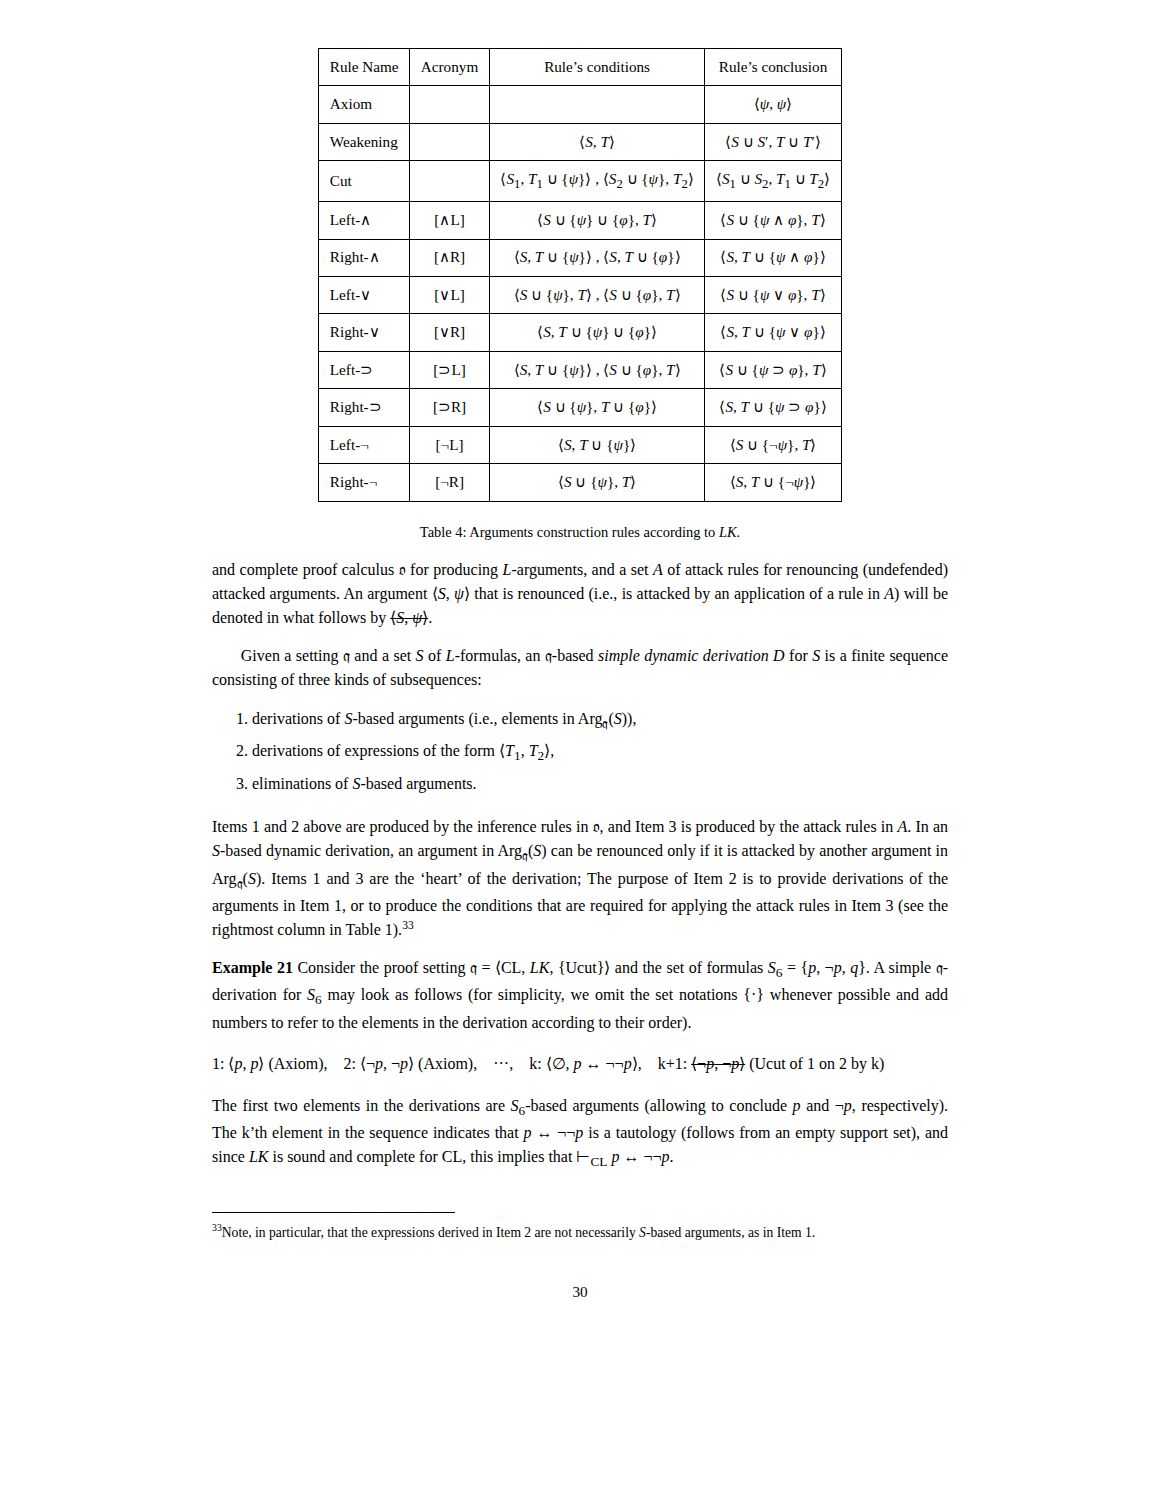Table 4: Arguments construction rules according to LK .
| Rule Name | Acronym | Rule’s conditions | Rule’s conclusion |
| --- | --- | --- | --- |
| Axiom | | | ⟨ ψ , ψ ⟩ |
| Weakening | | ⟨ S , T ⟩ | ⟨ S ∪ S ′, T ∪ T ′⟩ |
| Cut | | ⟨ S 1 , T 1 ∪ { ψ }⟩ , ⟨ S 2 ∪ { ψ }, T 2 ⟩ | ⟨ S 1 ∪ S 2 , T 1 ∪ T 2 ⟩ |
| Left-∧ | [∧L] | ⟨ S ∪ { ψ } ∪ { φ }, T ⟩ | ⟨ S ∪ { ψ ∧ φ }, T ⟩ |
| Right-∧ | [∧R] | ⟨ S , T ∪ { ψ }⟩ , ⟨ S , T ∪ { φ }⟩ | ⟨ S , T ∪ { ψ ∧ φ }⟩ |
| Left-∨ | [∨L] | ⟨ S ∪ { ψ }, T ⟩ , ⟨ S ∪ { φ }, T ⟩ | ⟨ S ∪ { ψ ∨ φ }, T ⟩ |
| Right-∨ | [∨R] | ⟨ S , T ∪ { ψ } ∪ { φ }⟩ | ⟨ S , T ∪ { ψ ∨ φ }⟩ |
| Left-⊃ | [⊃L] | ⟨ S , T ∪ { ψ }⟩ , ⟨ S ∪ { φ }, T ⟩ | ⟨ S ∪ { ψ ⊃ φ }, T ⟩ |
| Right-⊃ | [⊃R] | ⟨ S ∪ { ψ }, T ∪ { φ }⟩ | ⟨ S , T ∪ { ψ ⊃ φ }⟩ |
| Left-¬ | [¬L] | ⟨ S , T ∪ { ψ }⟩ | ⟨ S ∪ {¬ ψ }, T ⟩ |
| Right-¬ | [¬R] | ⟨ S ∪ { ψ }, T ⟩ | ⟨ S , T ∪ {¬ ψ }⟩ |
and complete proof calculus 𝔬 for producing L-arguments, and a set A of attack rules for renouncing (undefended) attacked arguments. An argument ⟨S, ψ⟩ that is renounced (i.e., is attacked by an application of a rule in A) will be denoted in what follows by ⟨S, ψ⟩.
Given a setting 𝔮 and a set S of L-formulas, an 𝔮-based simple dynamic derivation D for S is a finite sequence consisting of three kinds of subsequences:
derivations of S-based arguments (i.e., elements in Arg𝔮(S)),
derivations of expressions of the form ⟨T1, T2⟩,
eliminations of S-based arguments.
Items 1 and 2 above are produced by the inference rules in 𝔬, and Item 3 is produced by the attack rules in A. In an S-based dynamic derivation, an argument in Arg𝔮(S) can be renounced only if it is attacked by another argument in Arg𝔮(S). Items 1 and 3 are the ‘heart’ of the derivation; The purpose of Item 2 is to provide derivations of the arguments in Item 1, or to produce the conditions that are required for applying the attack rules in Item 3 (see the rightmost column in Table 1).33
Example 21 Consider the proof setting 𝔮 = ⟨CL, LK, {Ucut}⟩ and the set of formulas S6 = {p, ¬p, q}. A simple 𝔮-derivation for S6 may look as follows (for simplicity, we omit the set notations {·} whenever possible and add numbers to refer to the elements in the derivation according to their order).
1: ⟨p, p⟩ (Axiom), 2: ⟨¬p, ¬p⟩ (Axiom), ···, k: ⟨∅, p ↔ ¬¬p⟩, k+1: ⟨¬p, ¬p⟩ (Ucut of 1 on 2 by k)
The first two elements in the derivations are S6-based arguments (allowing to conclude p and ¬p, respectively). The k’th element in the sequence indicates that p ↔ ¬¬p is a tautology (follows from an empty support set), and since LK is sound and complete for CL, this implies that ⊢CL p ↔ ¬¬p.
33Note, in particular, that the expressions derived in Item 2 are not necessarily S-based arguments, as in Item 1.
30